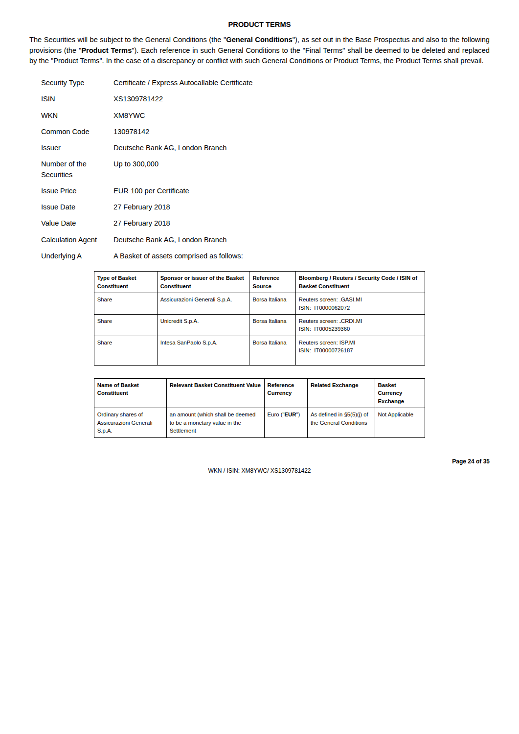PRODUCT TERMS
The Securities will be subject to the General Conditions (the "General Conditions"), as set out in the Base Prospectus and also to the following provisions (the "Product Terms"). Each reference in such General Conditions to the "Final Terms" shall be deemed to be deleted and replaced by the "Product Terms". In the case of a discrepancy or conflict with such General Conditions or Product Terms, the Product Terms shall prevail.
| Security Type | Certificate / Express Autocallable Certificate |
| ISIN | XS1309781422 |
| WKN | XM8YWC |
| Common Code | 130978142 |
| Issuer | Deutsche Bank AG, London Branch |
| Number of the Securities | Up to 300,000 |
| Issue Price | EUR 100 per Certificate |
| Issue Date | 27 February 2018 |
| Value Date | 27 February 2018 |
| Calculation Agent | Deutsche Bank AG, London Branch |
| Underlying A | A Basket of assets comprised as follows: |
| Type of Basket Constituent | Sponsor or issuer of the Basket Constituent | Reference Source | Bloomberg / Reuters / Security Code / ISIN of Basket Constituent |
| --- | --- | --- | --- |
| Share | Assicurazioni Generali S.p.A. | Borsa Italiana | Reuters screen: .GASI.MI ISIN: IT0000062072 |
| Share | Unicredit S.p.A. | Borsa Italiana | Reuters screen: . CRDI.MI ISIN: IT0005239360 |
| Share | Intesa SanPaolo S.p.A. | Borsa Italiana | Reuters screen: ISP.MI ISIN: IT00000726187 |
| Name of Basket Constituent | Relevant Basket Constituent Value | Reference Currency | Related Exchange | Basket Currency Exchange |
| --- | --- | --- | --- | --- |
| Ordinary shares of Assicurazioni Generali S.p.A. | an amount (which shall be deemed to be a monetary value in the Settlement | Euro (" EUR ") | As defined in §5(5)(j) of the General Conditions | Not Applicable |
Page 24 of 35
WKN / ISIN: XM8YWC/ XS1309781422